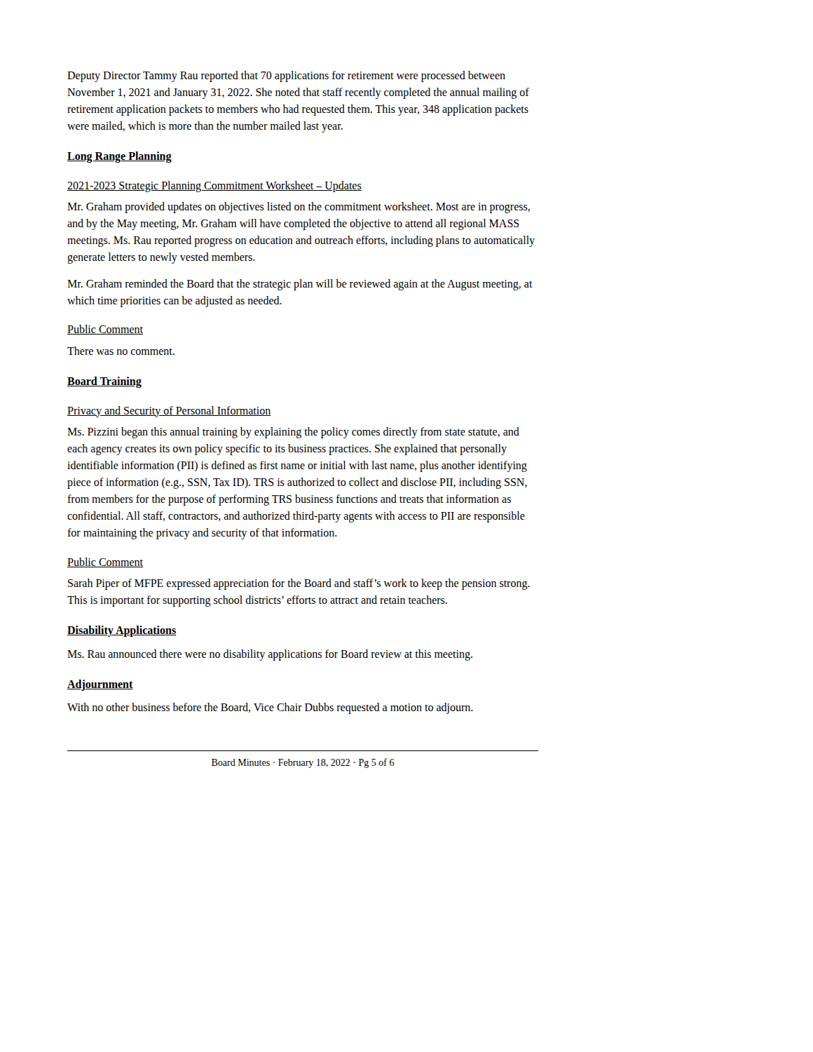Deputy Director Tammy Rau reported that 70 applications for retirement were processed between November 1, 2021 and January 31, 2022. She noted that staff recently completed the annual mailing of retirement application packets to members who had requested them. This year, 348 application packets were mailed, which is more than the number mailed last year.
Long Range Planning
2021-2023 Strategic Planning Commitment Worksheet – Updates
Mr. Graham provided updates on objectives listed on the commitment worksheet. Most are in progress, and by the May meeting, Mr. Graham will have completed the objective to attend all regional MASS meetings. Ms. Rau reported progress on education and outreach efforts, including plans to automatically generate letters to newly vested members.
Mr. Graham reminded the Board that the strategic plan will be reviewed again at the August meeting, at which time priorities can be adjusted as needed.
Public Comment
There was no comment.
Board Training
Privacy and Security of Personal Information
Ms. Pizzini began this annual training by explaining the policy comes directly from state statute, and each agency creates its own policy specific to its business practices. She explained that personally identifiable information (PII) is defined as first name or initial with last name, plus another identifying piece of information (e.g., SSN, Tax ID). TRS is authorized to collect and disclose PII, including SSN, from members for the purpose of performing TRS business functions and treats that information as confidential. All staff, contractors, and authorized third-party agents with access to PII are responsible for maintaining the privacy and security of that information.
Public Comment
Sarah Piper of MFPE expressed appreciation for the Board and staff’s work to keep the pension strong. This is important for supporting school districts’ efforts to attract and retain teachers.
Disability Applications
Ms. Rau announced there were no disability applications for Board review at this meeting.
Adjournment
With no other business before the Board, Vice Chair Dubbs requested a motion to adjourn.
Board Minutes · February 18, 2022 · Pg 5 of 6